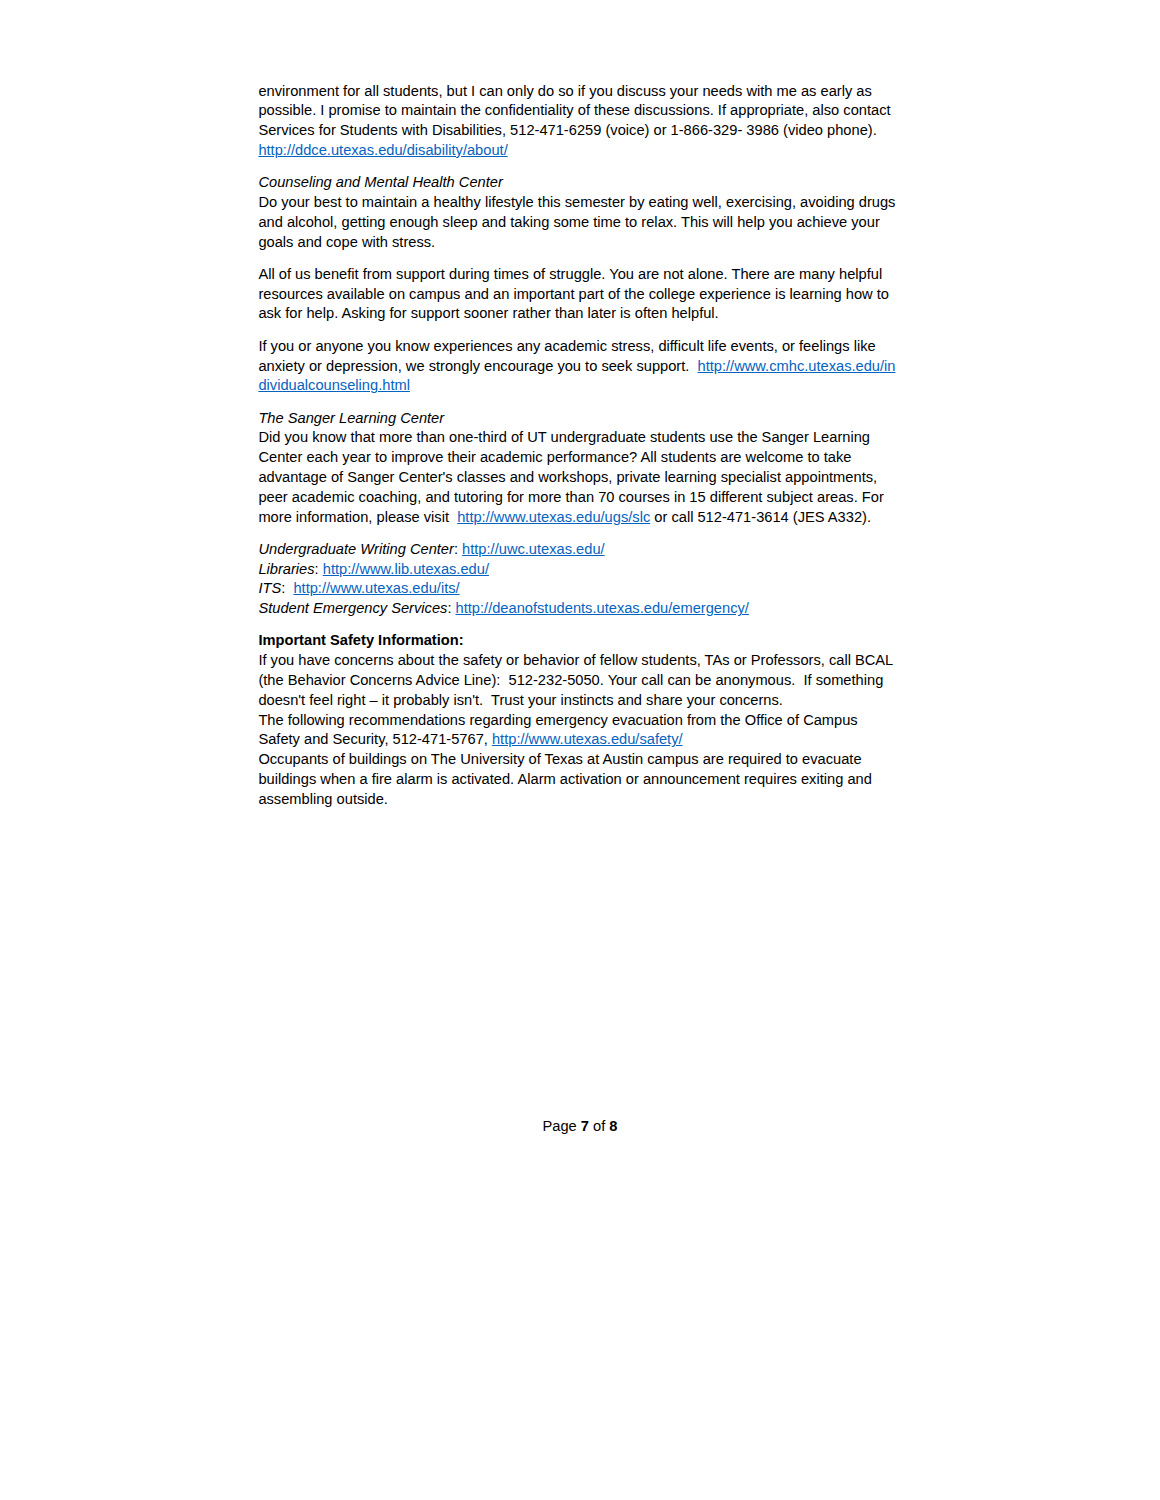environment for all students, but I can only do so if you discuss your needs with me as early as possible. I promise to maintain the confidentiality of these discussions. If appropriate, also contact
Services for Students with Disabilities, 512-471-6259 (voice) or 1-866-329- 3986 (video phone).
http://ddce.utexas.edu/disability/about/
Counseling and Mental Health Center
Do your best to maintain a healthy lifestyle this semester by eating well, exercising, avoiding drugs and alcohol, getting enough sleep and taking some time to relax. This will help you achieve your goals and cope with stress.
All of us benefit from support during times of struggle. You are not alone. There are many helpful resources available on campus and an important part of the college experience is learning how to ask for help. Asking for support sooner rather than later is often helpful.
If you or anyone you know experiences any academic stress, difficult life events, or feelings like anxiety or depression, we strongly encourage you to seek support. http://www.cmhc.utexas.edu/individualcounseling.html
The Sanger Learning Center
Did you know that more than one-third of UT undergraduate students use the Sanger Learning Center each year to improve their academic performance? All students are welcome to take advantage of Sanger Center's classes and workshops, private learning specialist appointments, peer academic coaching, and tutoring for more than 70 courses in 15 different subject areas. For more information, please visit http://www.utexas.edu/ugs/slc or call 512-471-3614 (JES A332).
Undergraduate Writing Center: http://uwc.utexas.edu/
Libraries: http://www.lib.utexas.edu/
ITS: http://www.utexas.edu/its/
Student Emergency Services: http://deanofstudents.utexas.edu/emergency/
Important Safety Information:
If you have concerns about the safety or behavior of fellow students, TAs or Professors, call BCAL (the Behavior Concerns Advice Line): 512-232-5050. Your call can be anonymous. If something doesn't feel right – it probably isn't. Trust your instincts and share your concerns.
The following recommendations regarding emergency evacuation from the Office of Campus Safety and Security, 512-471-5767, http://www.utexas.edu/safety/
Occupants of buildings on The University of Texas at Austin campus are required to evacuate buildings when a fire alarm is activated. Alarm activation or announcement requires exiting and assembling outside.
Page 7 of 8